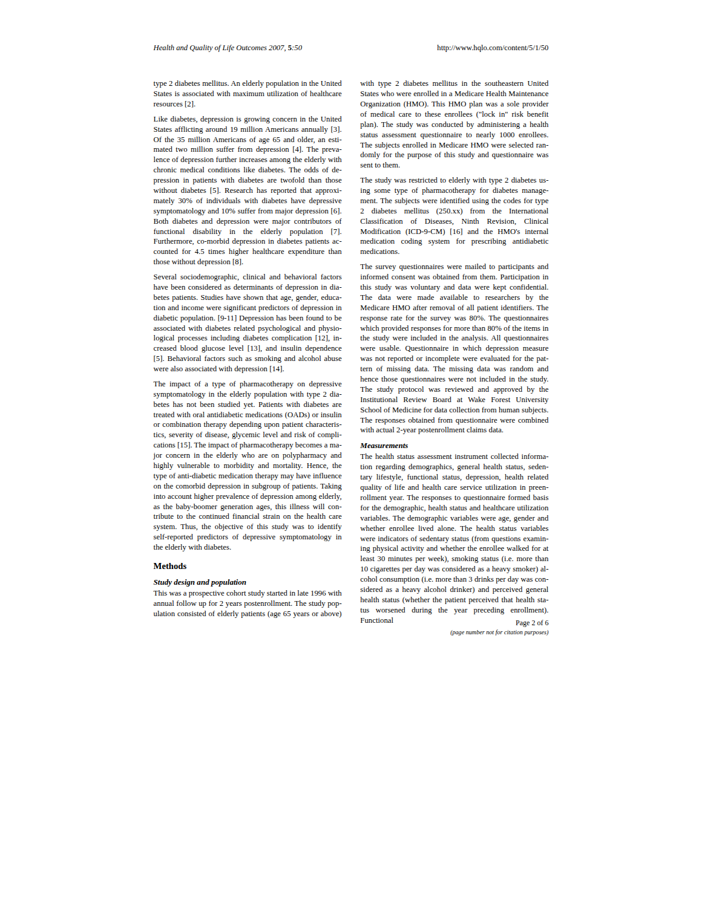Health and Quality of Life Outcomes 2007, 5:50
http://www.hqlo.com/content/5/1/50
type 2 diabetes mellitus. An elderly population in the United States is associated with maximum utilization of healthcare resources [2].
Like diabetes, depression is growing concern in the United States afflicting around 19 million Americans annually [3]. Of the 35 million Americans of age 65 and older, an estimated two million suffer from depression [4]. The prevalence of depression further increases among the elderly with chronic medical conditions like diabetes. The odds of depression in patients with diabetes are twofold than those without diabetes [5]. Research has reported that approximately 30% of individuals with diabetes have depressive symptomatology and 10% suffer from major depression [6]. Both diabetes and depression were major contributors of functional disability in the elderly population [7]. Furthermore, co-morbid depression in diabetes patients accounted for 4.5 times higher healthcare expenditure than those without depression [8].
Several sociodemographic, clinical and behavioral factors have been considered as determinants of depression in diabetes patients. Studies have shown that age, gender, education and income were significant predictors of depression in diabetic population. [9-11] Depression has been found to be associated with diabetes related psychological and physiological processes including diabetes complication [12], increased blood glucose level [13], and insulin dependence [5]. Behavioral factors such as smoking and alcohol abuse were also associated with depression [14].
The impact of a type of pharmacotherapy on depressive symptomatology in the elderly population with type 2 diabetes has not been studied yet. Patients with diabetes are treated with oral antidiabetic medications (OADs) or insulin or combination therapy depending upon patient characteristics, severity of disease, glycemic level and risk of complications [15]. The impact of pharmacotherapy becomes a major concern in the elderly who are on polypharmacy and highly vulnerable to morbidity and mortality. Hence, the type of anti-diabetic medication therapy may have influence on the comorbid depression in subgroup of patients. Taking into account higher prevalence of depression among elderly, as the baby-boomer generation ages, this illness will contribute to the continued financial strain on the health care system. Thus, the objective of this study was to identify self-reported predictors of depressive symptomatology in the elderly with diabetes.
Methods
Study design and population
This was a prospective cohort study started in late 1996 with annual follow up for 2 years postenrollment. The study population consisted of elderly patients (age 65 years or above) with type 2 diabetes mellitus in the southeastern United States who were enrolled in a Medicare Health Maintenance Organization (HMO). This HMO plan was a sole provider of medical care to these enrollees ("lock in" risk benefit plan). The study was conducted by administering a health status assessment questionnaire to nearly 1000 enrollees. The subjects enrolled in Medicare HMO were selected randomly for the purpose of this study and questionnaire was sent to them.
The study was restricted to elderly with type 2 diabetes using some type of pharmacotherapy for diabetes management. The subjects were identified using the codes for type 2 diabetes mellitus (250.xx) from the International Classification of Diseases, Ninth Revision, Clinical Modification (ICD-9-CM) [16] and the HMO's internal medication coding system for prescribing antidiabetic medications.
The survey questionnaires were mailed to participants and informed consent was obtained from them. Participation in this study was voluntary and data were kept confidential. The data were made available to researchers by the Medicare HMO after removal of all patient identifiers. The response rate for the survey was 80%. The questionnaires which provided responses for more than 80% of the items in the study were included in the analysis. All questionnaires were usable. Questionnaire in which depression measure was not reported or incomplete were evaluated for the pattern of missing data. The missing data was random and hence those questionnaires were not included in the study. The study protocol was reviewed and approved by the Institutional Review Board at Wake Forest University School of Medicine for data collection from human subjects. The responses obtained from questionnaire were combined with actual 2-year postenrollment claims data.
Measurements
The health status assessment instrument collected information regarding demographics, general health status, sedentary lifestyle, functional status, depression, health related quality of life and health care service utilization in preenrollment year. The responses to questionnaire formed basis for the demographic, health status and healthcare utilization variables. The demographic variables were age, gender and whether enrollee lived alone. The health status variables were indicators of sedentary status (from questions examining physical activity and whether the enrollee walked for at least 30 minutes per week), smoking status (i.e. more than 10 cigarettes per day was considered as a heavy smoker) alcohol consumption (i.e. more than 3 drinks per day was considered as a heavy alcohol drinker) and perceived general health status (whether the patient perceived that health status worsened during the year preceding enrollment). Functional
Page 2 of 6
(page number not for citation purposes)